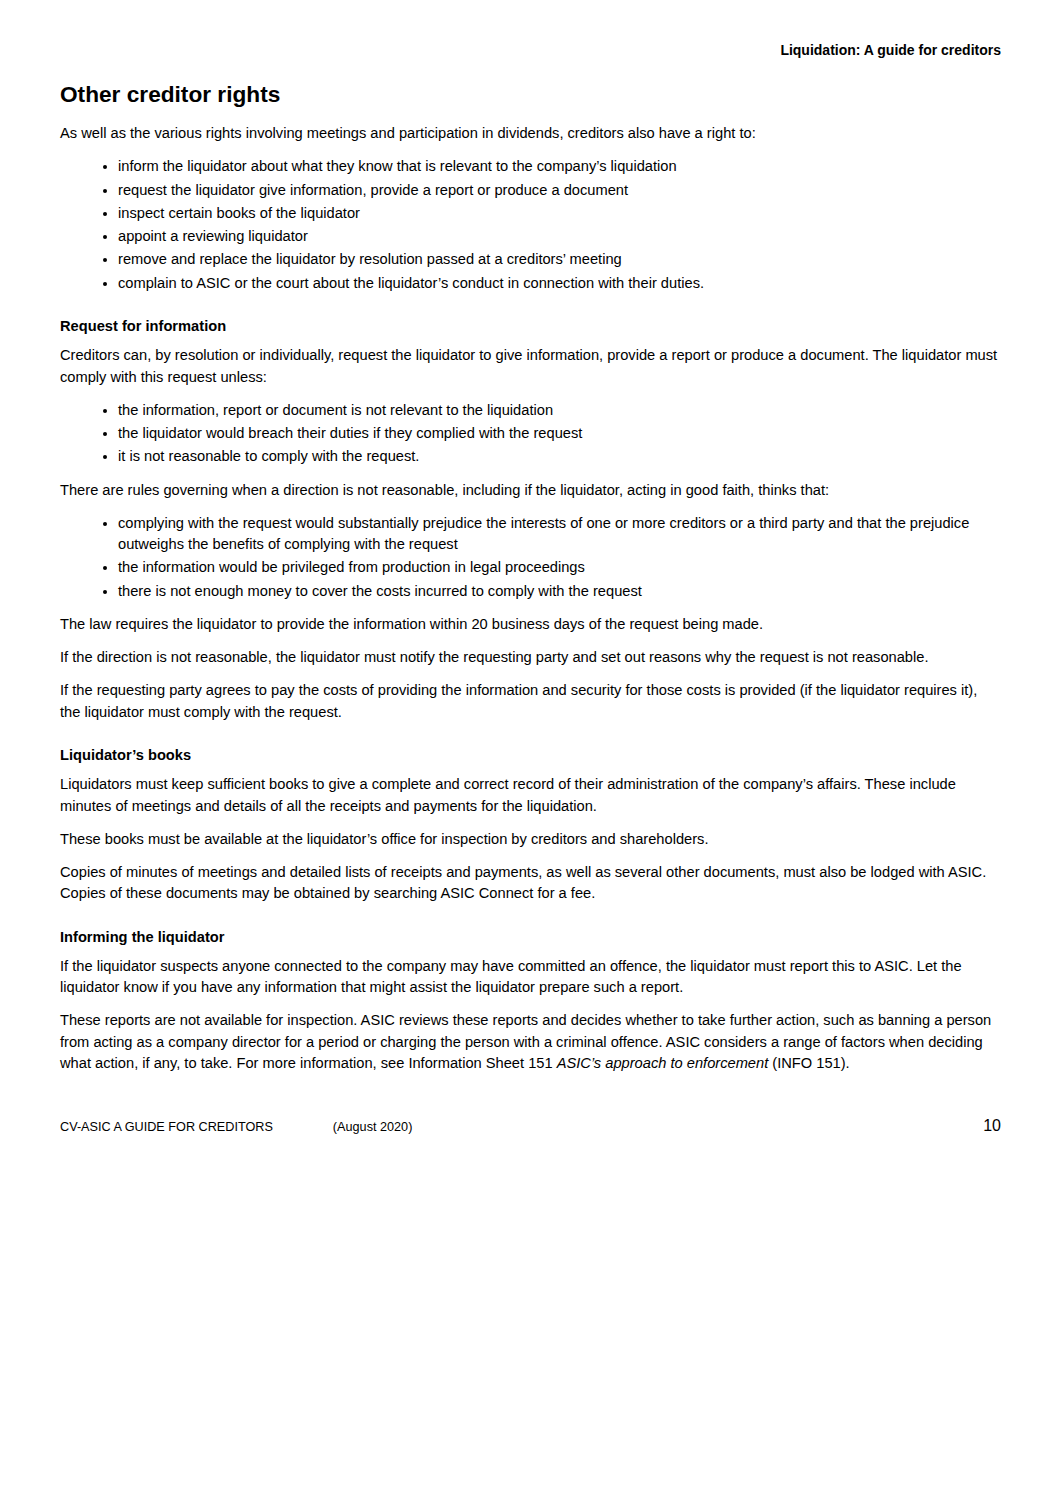Liquidation: A guide for creditors
Other creditor rights
As well as the various rights involving meetings and participation in dividends, creditors also have a right to:
inform the liquidator about what they know that is relevant to the company’s liquidation
request the liquidator give information, provide a report or produce a document
inspect certain books of the liquidator
appoint a reviewing liquidator
remove and replace the liquidator by resolution passed at a creditors’ meeting
complain to ASIC or the court about the liquidator’s conduct in connection with their duties.
Request for information
Creditors can, by resolution or individually, request the liquidator to give information, provide a report or produce a document. The liquidator must comply with this request unless:
the information, report or document is not relevant to the liquidation
the liquidator would breach their duties if they complied with the request
it is not reasonable to comply with the request.
There are rules governing when a direction is not reasonable, including if the liquidator, acting in good faith, thinks that:
complying with the request would substantially prejudice the interests of one or more creditors or a third party and that the prejudice outweighs the benefits of complying with the request
the information would be privileged from production in legal proceedings
there is not enough money to cover the costs incurred to comply with the request
The law requires the liquidator to provide the information within 20 business days of the request being made.
If the direction is not reasonable, the liquidator must notify the requesting party and set out reasons why the request is not reasonable.
If the requesting party agrees to pay the costs of providing the information and security for those costs is provided (if the liquidator requires it), the liquidator must comply with the request.
Liquidator’s books
Liquidators must keep sufficient books to give a complete and correct record of their administration of the company’s affairs. These include minutes of meetings and details of all the receipts and payments for the liquidation.
These books must be available at the liquidator’s office for inspection by creditors and shareholders.
Copies of minutes of meetings and detailed lists of receipts and payments, as well as several other documents, must also be lodged with ASIC. Copies of these documents may be obtained by searching ASIC Connect for a fee.
Informing the liquidator
If the liquidator suspects anyone connected to the company may have committed an offence, the liquidator must report this to ASIC. Let the liquidator know if you have any information that might assist the liquidator prepare such a report.
These reports are not available for inspection. ASIC reviews these reports and decides whether to take further action, such as banning a person from acting as a company director for a period or charging the person with a criminal offence. ASIC considers a range of factors when deciding what action, if any, to take. For more information, see Information Sheet 151 ASIC’s approach to enforcement (INFO 151).
CV-ASIC A GUIDE FOR CREDITORS
(August 2020)
10